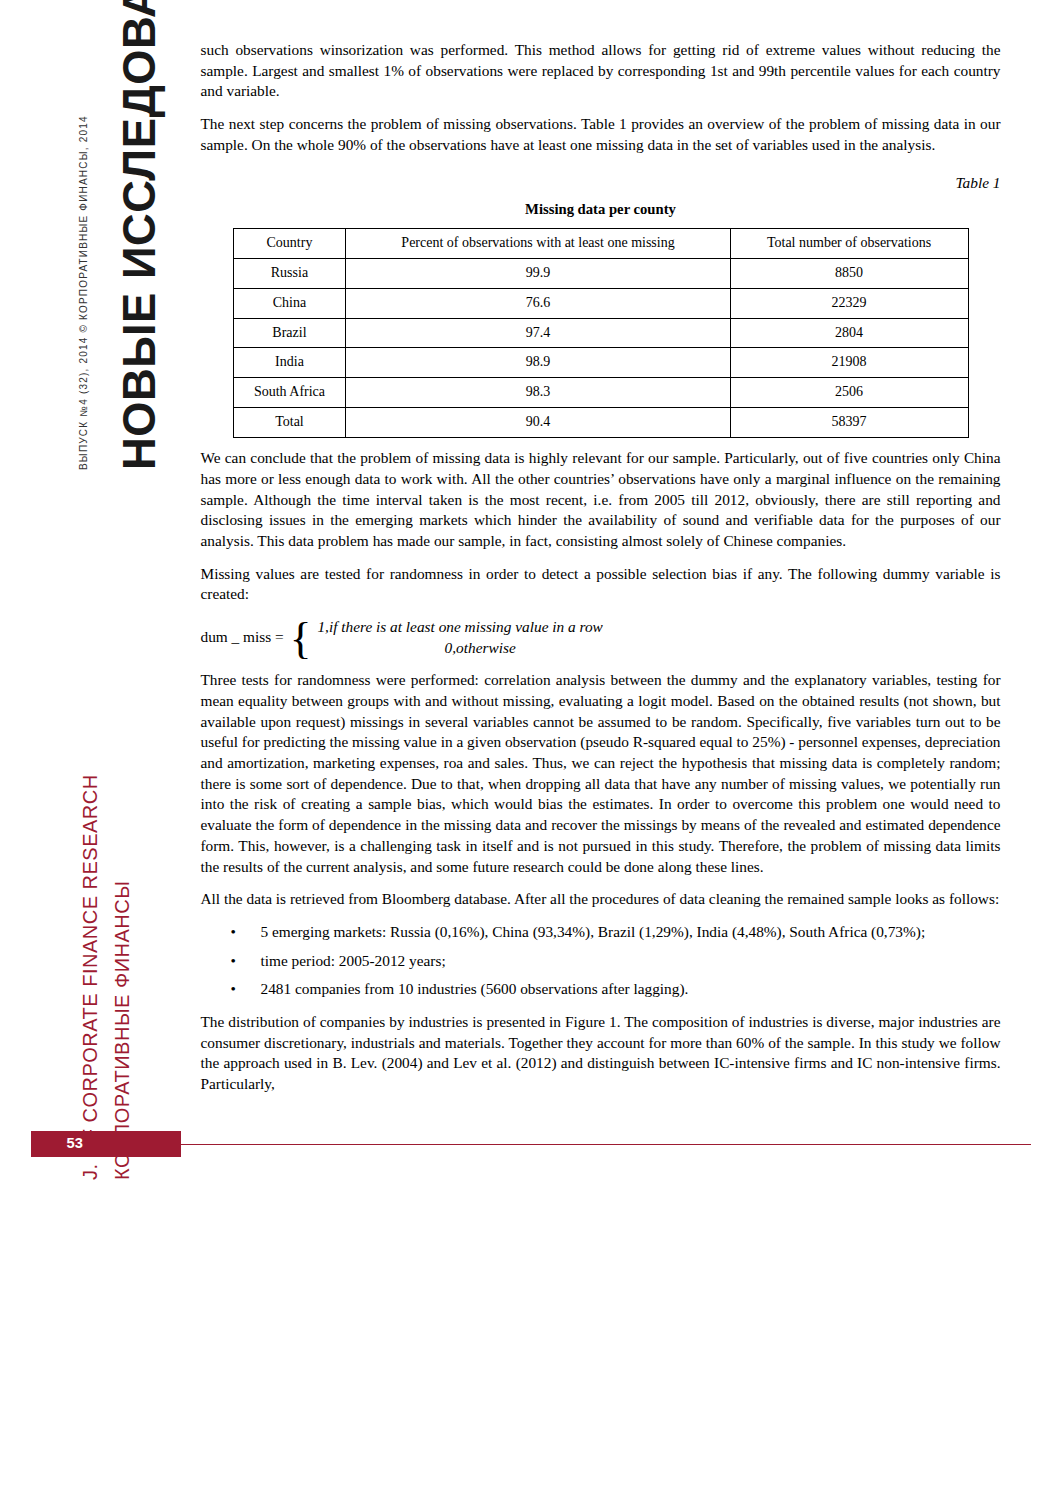НОВЫЕ ИССЛЕДОВАНИЯ
ВЫПУСК №4 (32), 2014 © КОРПОРАТИВНЫЕ ФИНАНСЫ, 2014
КОРПОРАТИВНЫЕ ФИНАНСЫ
J. OF CORPORATE FINANCE RESEARCH
such observations winsorization was performed. This method allows for getting rid of extreme values without reducing the sample. Largest and smallest 1% of observations were replaced by corresponding 1st and 99th percentile values for each country and variable.
The next step concerns the problem of missing observations. Table 1 provides an overview of the problem of missing data in our sample. On the whole 90% of the observations have at least one missing data in the set of variables used in the analysis.
Table 1
Missing data per county
| Country | Percent of observations with at least one missing | Total number of observations |
| --- | --- | --- |
| Russia | 99.9 | 8850 |
| China | 76.6 | 22329 |
| Brazil | 97.4 | 2804 |
| India | 98.9 | 21908 |
| South Africa | 98.3 | 2506 |
| Total | 90.4 | 58397 |
We can conclude that the problem of missing data is highly relevant for our sample. Particularly, out of five countries only China has more or less enough data to work with. All the other countries’ observations have only a marginal influence on the remaining sample. Although the time interval taken is the most recent, i.e. from 2005 till 2012, obviously, there are still reporting and disclosing issues in the emerging markets which hinder the availability of sound and verifiable data for the purposes of our analysis. This data problem has made our sample, in fact, consisting almost solely of Chinese companies.
Missing values are tested for randomness in order to detect a possible selection bias if any. The following dummy variable is created:
dum _ miss = {
1,if there is at least one missing value in a row
0,otherwise
Three tests for randomness were performed: correlation analysis between the dummy and the explanatory variables, testing for mean equality between groups with and without missing, evaluating a logit model. Based on the obtained results (not shown, but available upon request) missings in several variables cannot be assumed to be random. Specifically, five variables turn out to be useful for predicting the missing value in a given observation (pseudo R-squared equal to 25%) - personnel expenses, depreciation and amortization, marketing expenses, roa and sales. Thus, we can reject the hypothesis that missing data is completely random; there is some sort of dependence. Due to that, when dropping all data that have any number of missing values, we potentially run into the risk of creating a sample bias, which would bias the estimates. In order to overcome this problem one would need to evaluate the form of dependence in the missing data and recover the missings by means of the revealed and estimated dependence form. This, however, is a challenging task in itself and is not pursued in this study. Therefore, the problem of missing data limits the results of the current analysis, and some future research could be done along these lines.
All the data is retrieved from Bloomberg database. After all the procedures of data cleaning the remained sample looks as follows:
5 emerging markets: Russia (0,16%), China (93,34%), Brazil (1,29%), India (4,48%), South Africa (0,73%);
time period: 2005-2012 years;
2481 companies from 10 industries (5600 observations after lagging).
The distribution of companies by industries is presented in Figure 1. The composition of industries is diverse, major industries are consumer discretionary, industrials and materials. Together they account for more than 60% of the sample. In this study we follow the approach used in B. Lev. (2004) and Lev et al. (2012) and distinguish between IC-intensive firms and IC non-intensive firms. Particularly,
53